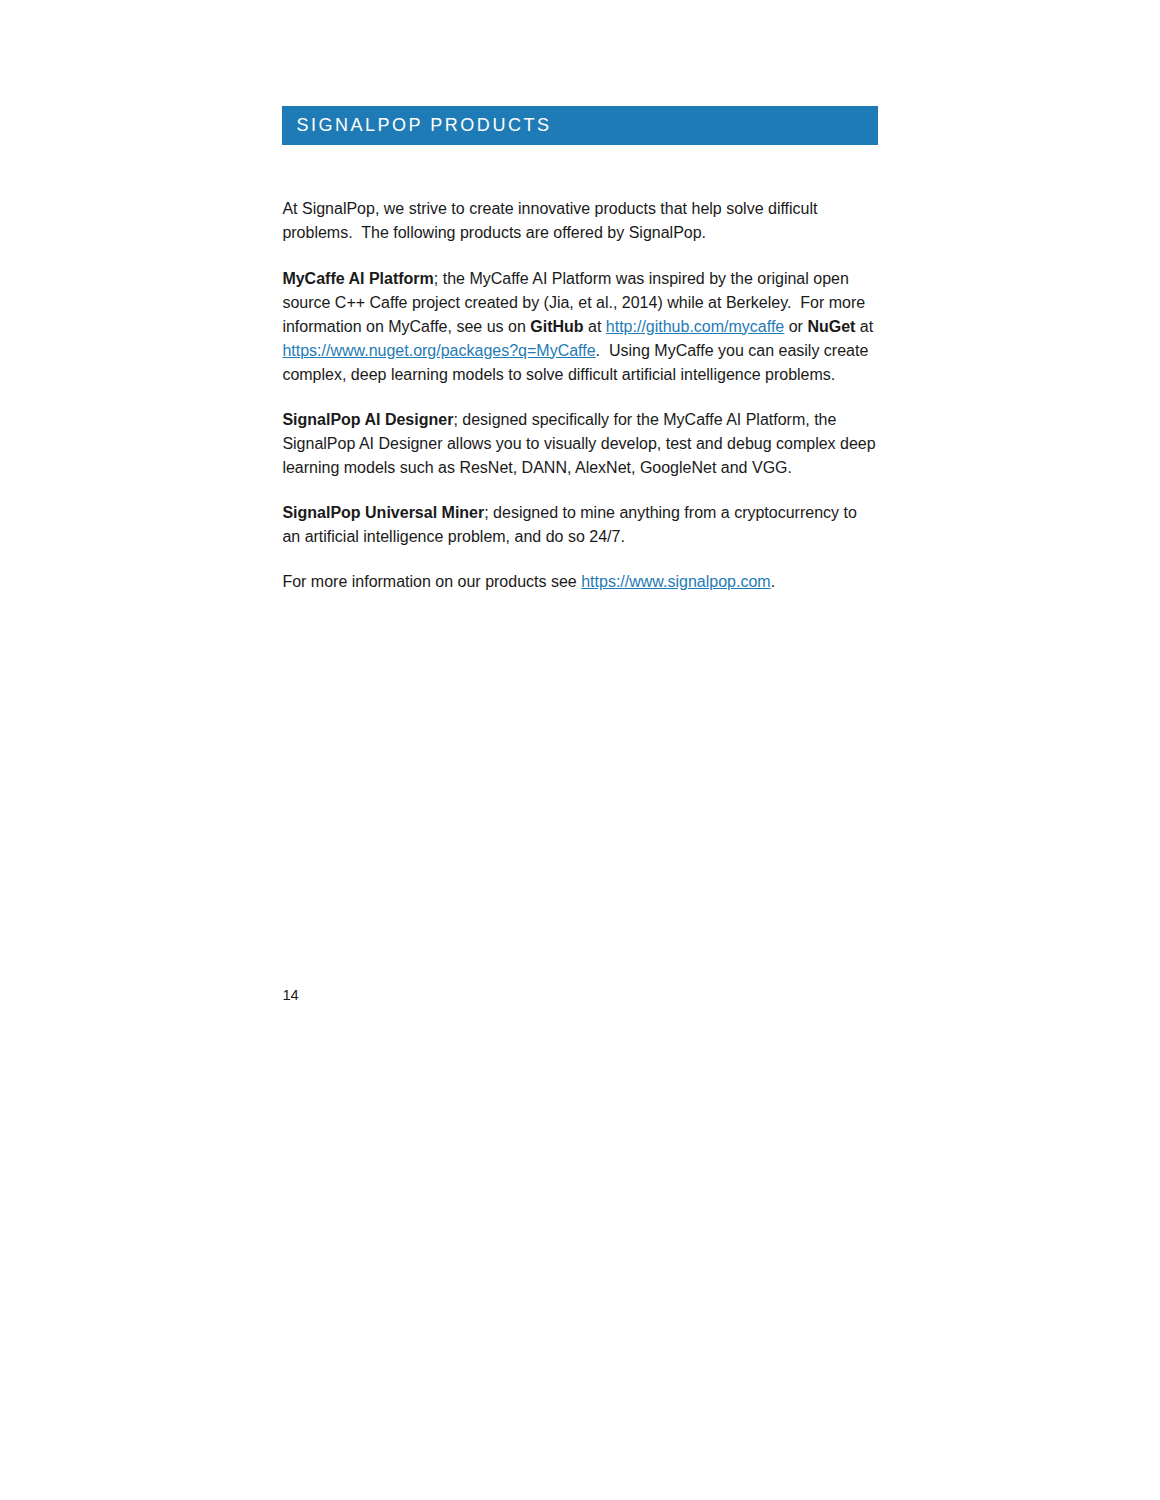SIGNALPOP PRODUCTS
At SignalPop, we strive to create innovative products that help solve difficult problems. The following products are offered by SignalPop.
MyCaffe AI Platform; the MyCaffe AI Platform was inspired by the original open source C++ Caffe project created by (Jia, et al., 2014) while at Berkeley. For more information on MyCaffe, see us on GitHub at http://github.com/mycaffe or NuGet at https://www.nuget.org/packages?q=MyCaffe. Using MyCaffe you can easily create complex, deep learning models to solve difficult artificial intelligence problems.
SignalPop AI Designer; designed specifically for the MyCaffe AI Platform, the SignalPop AI Designer allows you to visually develop, test and debug complex deep learning models such as ResNet, DANN, AlexNet, GoogleNet and VGG.
SignalPop Universal Miner; designed to mine anything from a cryptocurrency to an artificial intelligence problem, and do so 24/7.
For more information on our products see https://www.signalpop.com.
14